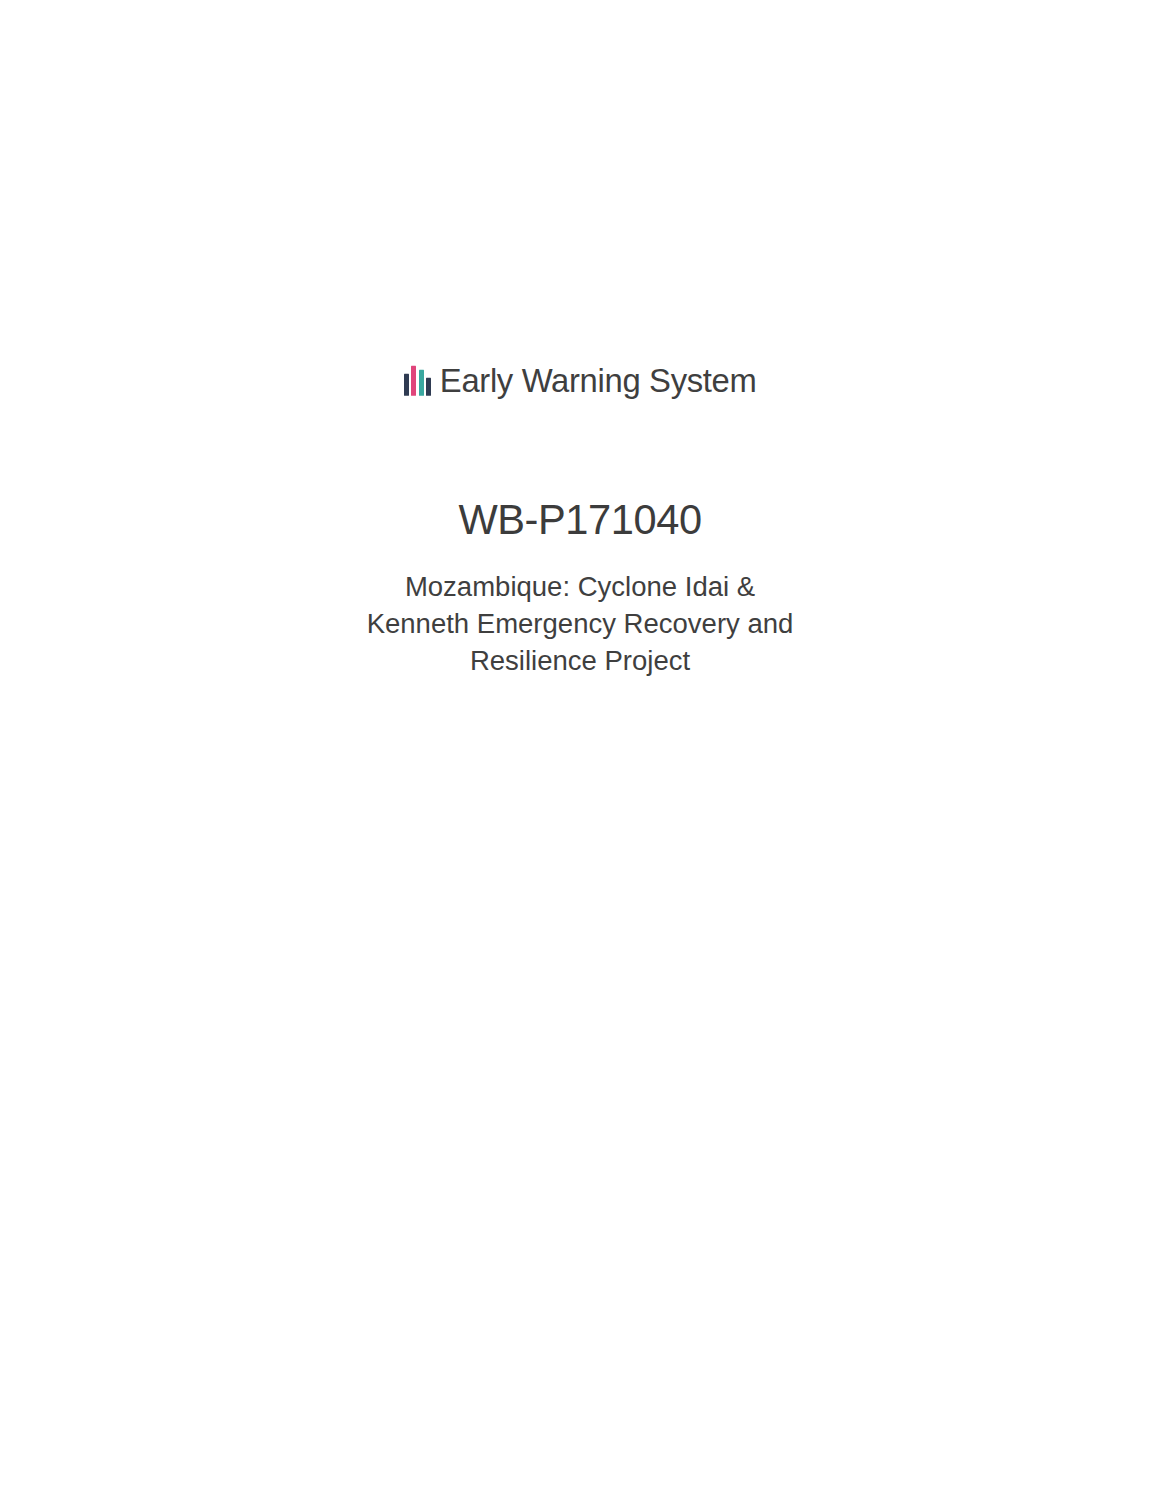Early Warning System
WB-P171040
Mozambique: Cyclone Idai & Kenneth Emergency Recovery and Resilience Project